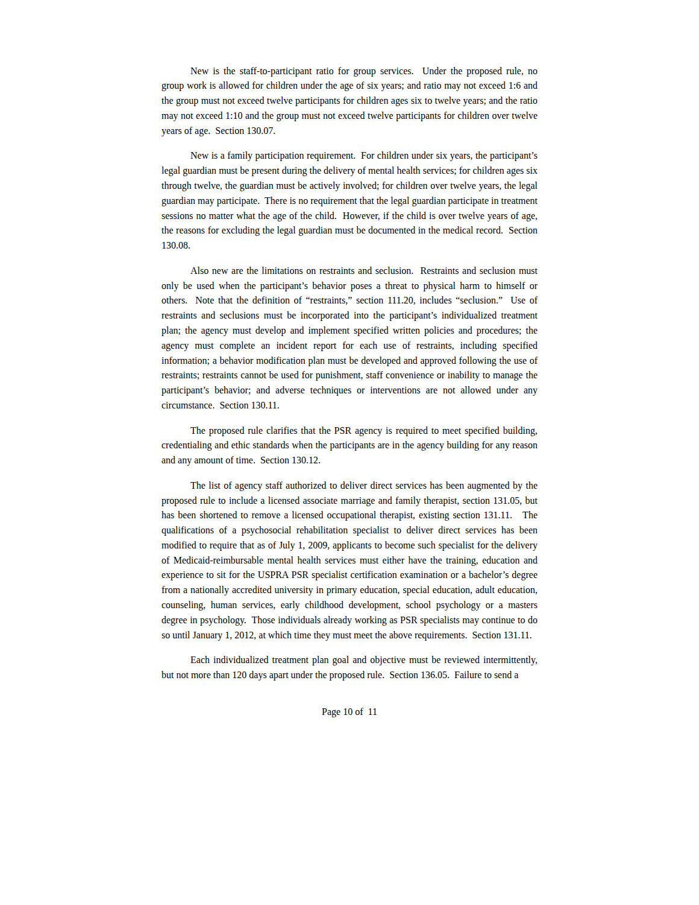New is the staff-to-participant ratio for group services. Under the proposed rule, no group work is allowed for children under the age of six years; and ratio may not exceed 1:6 and the group must not exceed twelve participants for children ages six to twelve years; and the ratio may not exceed 1:10 and the group must not exceed twelve participants for children over twelve years of age. Section 130.07.
New is a family participation requirement. For children under six years, the participant’s legal guardian must be present during the delivery of mental health services; for children ages six through twelve, the guardian must be actively involved; for children over twelve years, the legal guardian may participate. There is no requirement that the legal guardian participate in treatment sessions no matter what the age of the child. However, if the child is over twelve years of age, the reasons for excluding the legal guardian must be documented in the medical record. Section 130.08.
Also new are the limitations on restraints and seclusion. Restraints and seclusion must only be used when the participant’s behavior poses a threat to physical harm to himself or others. Note that the definition of “restraints,” section 111.20, includes “seclusion.” Use of restraints and seclusions must be incorporated into the participant’s individualized treatment plan; the agency must develop and implement specified written policies and procedures; the agency must complete an incident report for each use of restraints, including specified information; a behavior modification plan must be developed and approved following the use of restraints; restraints cannot be used for punishment, staff convenience or inability to manage the participant’s behavior; and adverse techniques or interventions are not allowed under any circumstance. Section 130.11.
The proposed rule clarifies that the PSR agency is required to meet specified building, credentialing and ethic standards when the participants are in the agency building for any reason and any amount of time. Section 130.12.
The list of agency staff authorized to deliver direct services has been augmented by the proposed rule to include a licensed associate marriage and family therapist, section 131.05, but has been shortened to remove a licensed occupational therapist, existing section 131.11. The qualifications of a psychosocial rehabilitation specialist to deliver direct services has been modified to require that as of July 1, 2009, applicants to become such specialist for the delivery of Medicaid-reimbursable mental health services must either have the training, education and experience to sit for the USPRA PSR specialist certification examination or a bachelor’s degree from a nationally accredited university in primary education, special education, adult education, counseling, human services, early childhood development, school psychology or a masters degree in psychology. Those individuals already working as PSR specialists may continue to do so until January 1, 2012, at which time they must meet the above requirements. Section 131.11.
Each individualized treatment plan goal and objective must be reviewed intermittently, but not more than 120 days apart under the proposed rule. Section 136.05. Failure to send a
Page 10 of 11